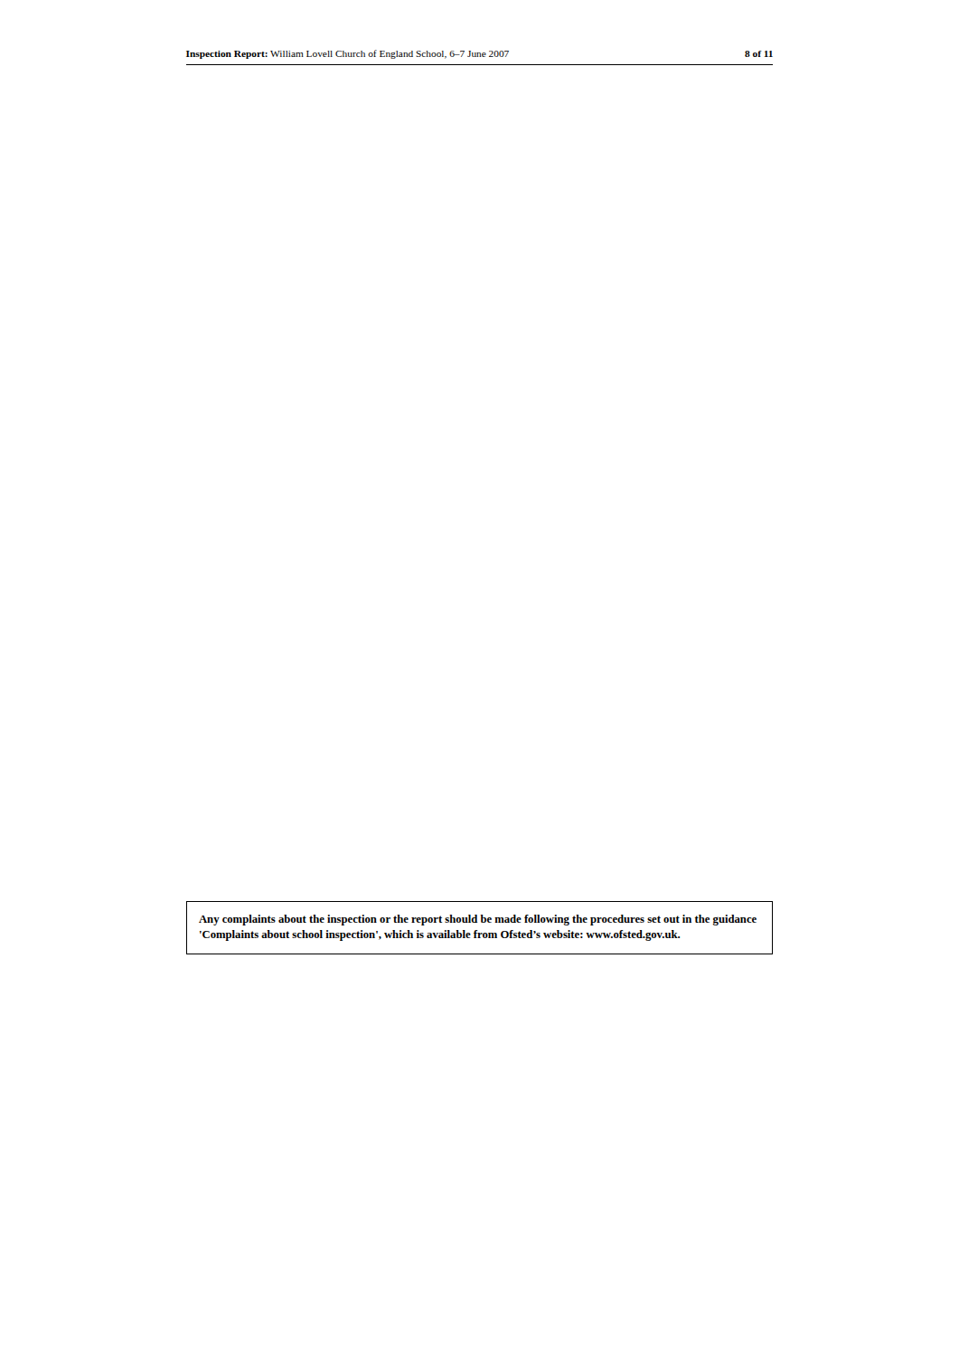Inspection Report: William Lovell Church of England School, 6–7 June 2007
8 of 11
Any complaints about the inspection or the report should be made following the procedures set out in the guidance 'Complaints about school inspection', which is available from Ofsted’s website: www.ofsted.gov.uk.